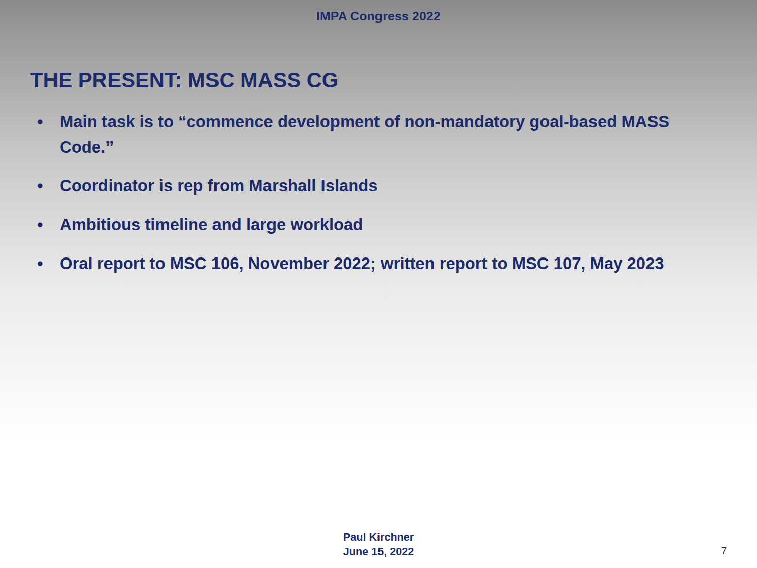IMPA Congress 2022
THE PRESENT: MSC MASS CG
Main task is to “commence development of non-mandatory goal-based MASS Code.”
Coordinator is rep from Marshall Islands
Ambitious timeline and large workload
Oral report to MSC 106, November 2022; written report to MSC 107, May 2023
Paul Kirchner
June 15, 2022
7